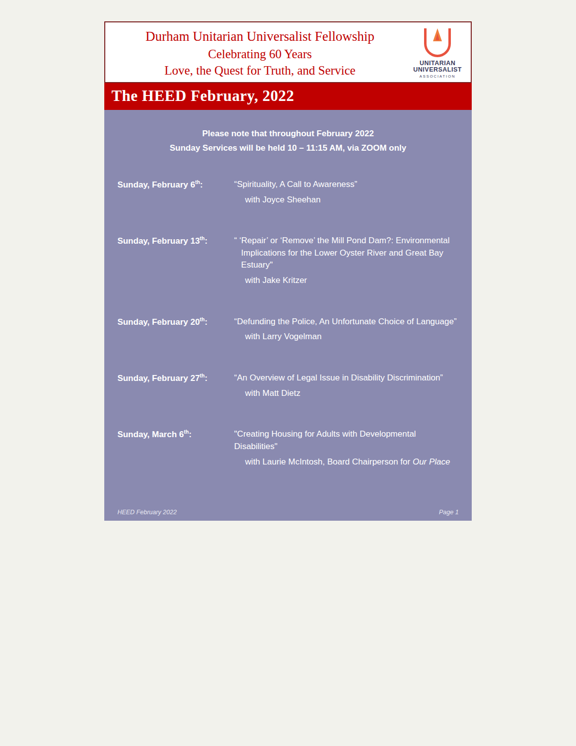Durham Unitarian Universalist Fellowship
Celebrating 60 Years
Love, the Quest for Truth, and Service
UNITARIAN
UNIVERSALIST
ASSOCIATION
The HEED February, 2022
Please note that throughout February 2022
Sunday Services will be held 10 – 11:15 AM, via ZOOM only
Sunday, February 6th:
“Spirituality, A Call to Awareness” with Joyce Sheehan
Sunday, February 13th:
“ ‘Repair’ or ‘Remove’ the Mill Pond Dam?: Environmental Implications for the Lower Oyster River and Great Bay Estuary" with Jake Kritzer
Sunday, February 20th:
“Defunding the Police, An Unfortunate Choice of Language” with Larry Vogelman
Sunday, February 27th:
“An Overview of Legal Issue in Disability Discrimination” with Matt Dietz
Sunday, March 6th:
"Creating Housing for Adults with Developmental Disabilities" with Laurie McIntosh, Board Chairperson for Our Place
HEED February 2022 Page 1